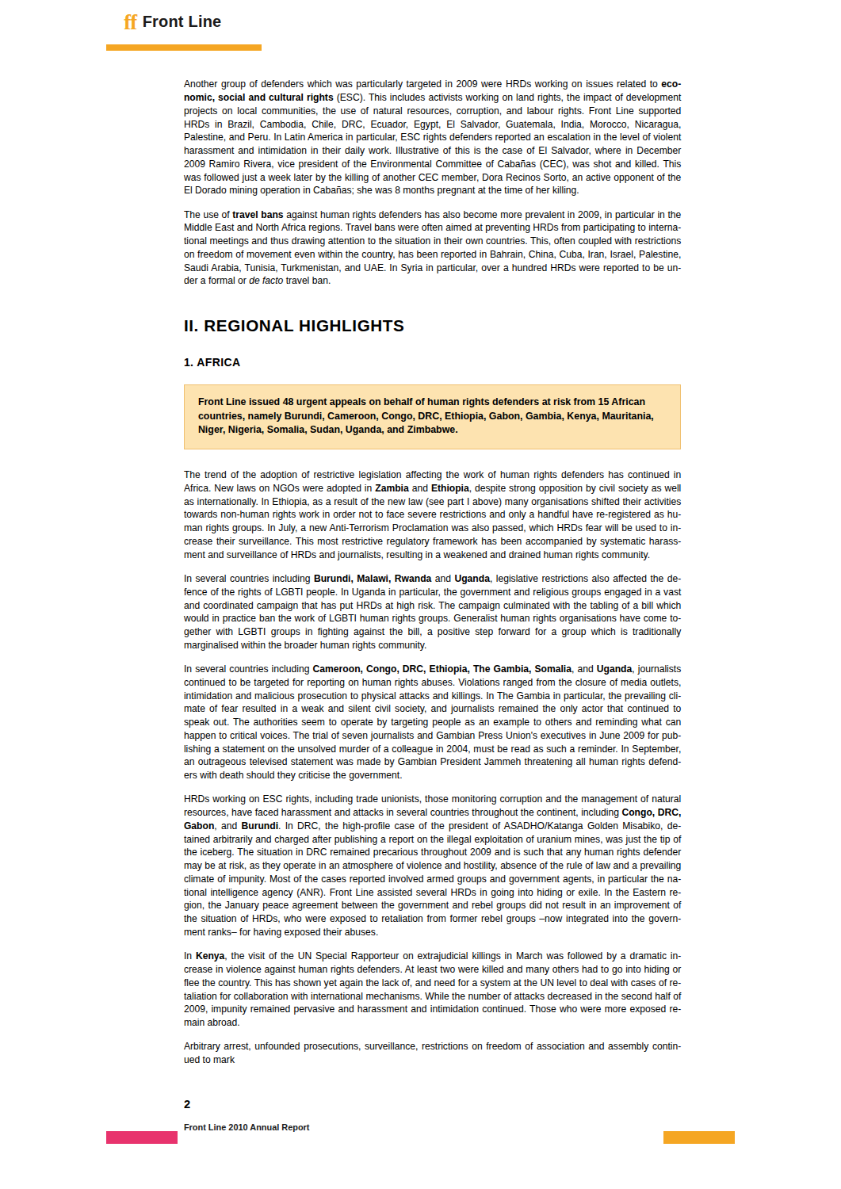ff Front Line
Another group of defenders which was particularly targeted in 2009 were HRDs working on issues related to economic, social and cultural rights (ESC). This includes activists working on land rights, the impact of development projects on local communities, the use of natural resources, corruption, and labour rights. Front Line supported HRDs in Brazil, Cambodia, Chile, DRC, Ecuador, Egypt, El Salvador, Guatemala, India, Morocco, Nicaragua, Palestine, and Peru. In Latin America in particular, ESC rights defenders reported an escalation in the level of violent harassment and intimidation in their daily work. Illustrative of this is the case of El Salvador, where in December 2009 Ramiro Rivera, vice president of the Environmental Committee of Cabañas (CEC), was shot and killed. This was followed just a week later by the killing of another CEC member, Dora Recinos Sorto, an active opponent of the El Dorado mining operation in Cabañas; she was 8 months pregnant at the time of her killing.
The use of travel bans against human rights defenders has also become more prevalent in 2009, in particular in the Middle East and North Africa regions. Travel bans were often aimed at preventing HRDs from participating to international meetings and thus drawing attention to the situation in their own countries. This, often coupled with restrictions on freedom of movement even within the country, has been reported in Bahrain, China, Cuba, Iran, Israel, Palestine, Saudi Arabia, Tunisia, Turkmenistan, and UAE. In Syria in particular, over a hundred HRDs were reported to be under a formal or de facto travel ban.
II. Regional Highlights
1. Africa
Front Line issued 48 urgent appeals on behalf of human rights defenders at risk from 15 African countries, namely Burundi, Cameroon, Congo, DRC, Ethiopia, Gabon, Gambia, Kenya, Mauritania, Niger, Nigeria, Somalia, Sudan, Uganda, and Zimbabwe.
The trend of the adoption of restrictive legislation affecting the work of human rights defenders has continued in Africa. New laws on NGOs were adopted in Zambia and Ethiopia, despite strong opposition by civil society as well as internationally. In Ethiopia, as a result of the new law (see part I above) many organisations shifted their activities towards non-human rights work in order not to face severe restrictions and only a handful have re-registered as human rights groups. In July, a new Anti-Terrorism Proclamation was also passed, which HRDs fear will be used to increase their surveillance. This most restrictive regulatory framework has been accompanied by systematic harassment and surveillance of HRDs and journalists, resulting in a weakened and drained human rights community.
In several countries including Burundi, Malawi, Rwanda and Uganda, legislative restrictions also affected the defence of the rights of LGBTI people. In Uganda in particular, the government and religious groups engaged in a vast and coordinated campaign that has put HRDs at high risk. The campaign culminated with the tabling of a bill which would in practice ban the work of LGBTI human rights groups. Generalist human rights organisations have come together with LGBTI groups in fighting against the bill, a positive step forward for a group which is traditionally marginalised within the broader human rights community.
In several countries including Cameroon, Congo, DRC, Ethiopia, The Gambia, Somalia, and Uganda, journalists continued to be targeted for reporting on human rights abuses. Violations ranged from the closure of media outlets, intimidation and malicious prosecution to physical attacks and killings. In The Gambia in particular, the prevailing climate of fear resulted in a weak and silent civil society, and journalists remained the only actor that continued to speak out. The authorities seem to operate by targeting people as an example to others and reminding what can happen to critical voices. The trial of seven journalists and Gambian Press Union's executives in June 2009 for publishing a statement on the unsolved murder of a colleague in 2004, must be read as such a reminder. In September, an outrageous televised statement was made by Gambian President Jammeh threatening all human rights defenders with death should they criticise the government.
HRDs working on ESC rights, including trade unionists, those monitoring corruption and the management of natural resources, have faced harassment and attacks in several countries throughout the continent, including Congo, DRC, Gabon, and Burundi. In DRC, the high-profile case of the president of ASADHO/Katanga Golden Misabiko, detained arbitrarily and charged after publishing a report on the illegal exploitation of uranium mines, was just the tip of the iceberg. The situation in DRC remained precarious throughout 2009 and is such that any human rights defender may be at risk, as they operate in an atmosphere of violence and hostility, absence of the rule of law and a prevailing climate of impunity. Most of the cases reported involved armed groups and government agents, in particular the national intelligence agency (ANR). Front Line assisted several HRDs in going into hiding or exile. In the Eastern region, the January peace agreement between the government and rebel groups did not result in an improvement of the situation of HRDs, who were exposed to retaliation from former rebel groups –now integrated into the government ranks– for having exposed their abuses.
In Kenya, the visit of the UN Special Rapporteur on extrajudicial killings in March was followed by a dramatic increase in violence against human rights defenders. At least two were killed and many others had to go into hiding or flee the country. This has shown yet again the lack of, and need for a system at the UN level to deal with cases of retaliation for collaboration with international mechanisms. While the number of attacks decreased in the second half of 2009, impunity remained pervasive and harassment and intimidation continued. Those who were more exposed remain abroad.
Arbitrary arrest, unfounded prosecutions, surveillance, restrictions on freedom of association and assembly continued to mark
2
Front Line 2010 Annual Report